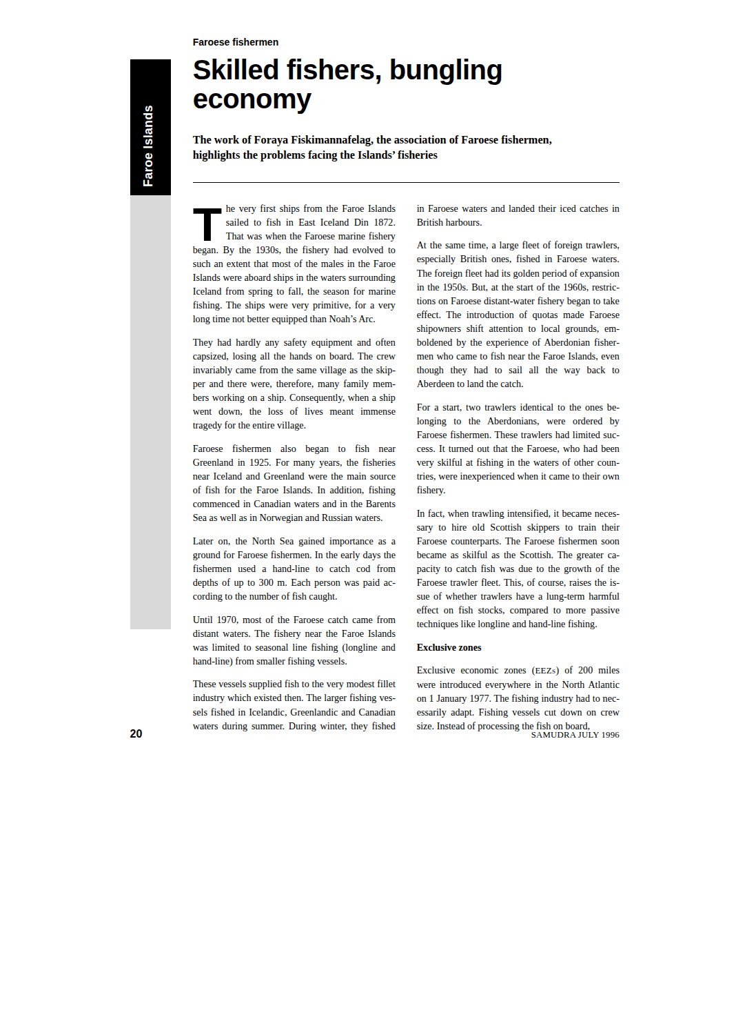Faroe Islands
Faroese fishermen
Skilled fishers, bungling economy
The work of Foraya Fiskimannafelag, the association of Faroese fishermen, highlights the problems facing the Islands’ fisheries
The very first ships from the Faroe Islands sailed to fish in East Iceland Din 1872. That was when the Faroese marine fishery began. By the 1930s, the fishery had evolved to such an extent that most of the males in the Faroe Islands were aboard ships in the waters surrounding Iceland from spring to fall, the season for marine fishing. The ships were very primitive, for a very long time not better equipped than Noah’s Arc.
They had hardly any safety equipment and often capsized, losing all the hands on board. The crew invariably came from the same village as the skipper and there were, therefore, many family members working on a ship. Consequently, when a ship went down, the loss of lives meant immense tragedy for the entire village.
Faroese fishermen also began to fish near Greenland in 1925. For many years, the fisheries near Iceland and Greenland were the main source of fish for the Faroe Islands. In addition, fishing commenced in Canadian waters and in the Barents Sea as well as in Norwegian and Russian waters.
Later on, the North Sea gained importance as a ground for Faroese fishermen. In the early days the fishermen used a hand-line to catch cod from depths of up to 300 m. Each person was paid according to the number of fish caught.
Until 1970, most of the Faroese catch came from distant waters. The fishery near the Faroe Islands was limited to seasonal line fishing (longline and hand-line) from smaller fishing vessels.
These vessels supplied fish to the very modest fillet industry which existed then. The larger fishing vessels fished in Icelandic, Greenlandic and Canadian waters during summer. During winter, they fished in Faroese waters and landed their iced catches in British harbours.
At the same time, a large fleet of foreign trawlers, especially British ones, fished in Faroese waters. The foreign fleet had its golden period of expansion in the 1950s. But, at the start of the 1960s, restrictions on Faroese distant-water fishery began to take effect. The introduction of quotas made Faroese shipowners shift attention to local grounds, emboldened by the experience of Aberdonian fishermen who came to fish near the Faroe Islands, even though they had to sail all the way back to Aberdeen to land the catch.
For a start, two trawlers identical to the ones belonging to the Aberdonians, were ordered by Faroese fishermen. These trawlers had limited success. It turned out that the Faroese, who had been very skilful at fishing in the waters of other countries, were inexperienced when it came to their own fishery.
In fact, when trawling intensified, it became necessary to hire old Scottish skippers to train their Faroese counterparts. The Faroese fishermen soon became as skilful as the Scottish. The greater capacity to catch fish was due to the growth of the Faroese trawler fleet. This, of course, raises the issue of whether trawlers have a lung-term harmful effect on fish stocks, compared to more passive techniques like longline and hand-line fishing.
Exclusive zones
Exclusive economic zones (EEZs) of 200 miles were introduced everywhere in the North Atlantic on 1 January 1977. The fishing industry had to necessarily adapt. Fishing vessels cut down on crew size. Instead of processing the fish on board,
20
SAMUDRA JULY 1996